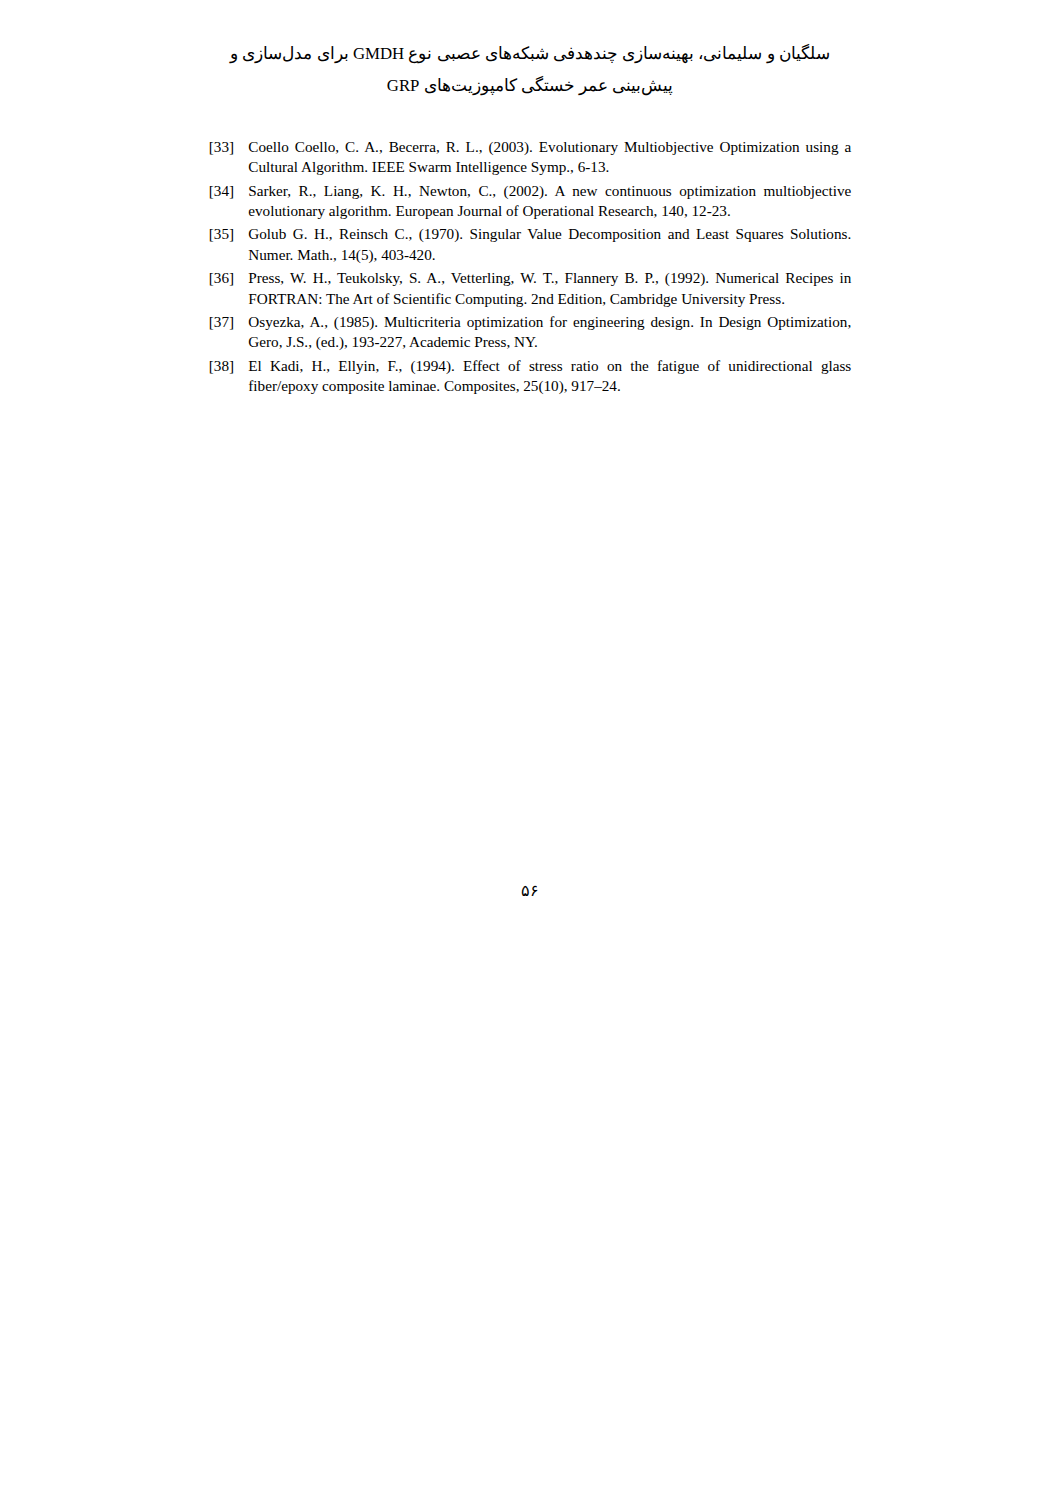سلگیان و سلیمانی، بهینه‌سازی چندهدفی شبکه‌های عصبی نوع GMDH برای مدل‌سازی و پیش‌بینی عمر خستگی کامپوزیت‌های GRP
[33] Coello Coello, C. A., Becerra, R. L., (2003). Evolutionary Multiobjective Optimization using a Cultural Algorithm. IEEE Swarm Intelligence Symp., 6-13.
[34] Sarker, R., Liang, K. H., Newton, C., (2002). A new continuous optimization multiobjective evolutionary algorithm. European Journal of Operational Research, 140, 12-23.
[35] Golub G. H., Reinsch C., (1970). Singular Value Decomposition and Least Squares Solutions. Numer. Math., 14(5), 403-420.
[36] Press, W. H., Teukolsky, S. A., Vetterling, W. T., Flannery B. P., (1992). Numerical Recipes in FORTRAN: The Art of Scientific Computing. 2nd Edition, Cambridge University Press.
[37] Osyezka, A., (1985). Multicriteria optimization for engineering design. In Design Optimization, Gero, J.S., (ed.), 193-227, Academic Press, NY.
[38] El Kadi, H., Ellyin, F., (1994). Effect of stress ratio on the fatigue of unidirectional glass fiber/epoxy composite laminae. Composites, 25(10), 917–24.
۵۶